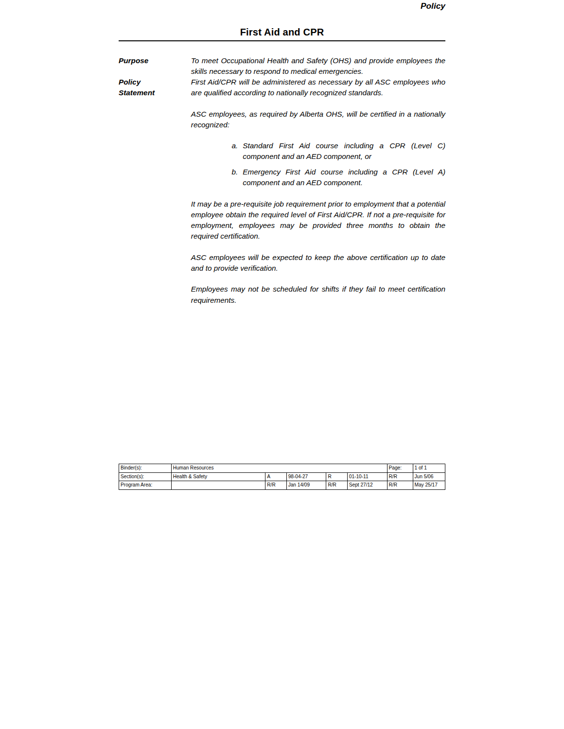Policy
First Aid and CPR
| Purpose | To meet Occupational Health and Safety (OHS) and provide employees the skills necessary to respond to medical emergencies. |
| Policy Statement | First Aid/CPR will be administered as necessary by all ASC employees who are qualified according to nationally recognized standards. ASC employees, as required by Alberta OHS, will be certified in a nationally recognized: Standard First Aid course including a CPR (Level C) component and an AED component, or Emergency First Aid course including a CPR (Level A) component and an AED component. It may be a pre-requisite job requirement prior to employment that a potential employee obtain the required level of First Aid/CPR. If not a pre-requisite for employment, employees may be provided three months to obtain the required certification. ASC employees will be expected to keep the above certification up to date and to provide verification. Employees may not be scheduled for shifts if they fail to meet certification requirements. |
| Binder(s): | Human Resources | Page: | 1 of 1 |
| Section(s): | Health & Safety | A | 98-04-27 | R | 01-10-11 | R/R | Jun 5/06 |
| Program Area: | | R/R | Jan 14/09 | R/R | Sept 27/12 | R/R | May 25/17 |